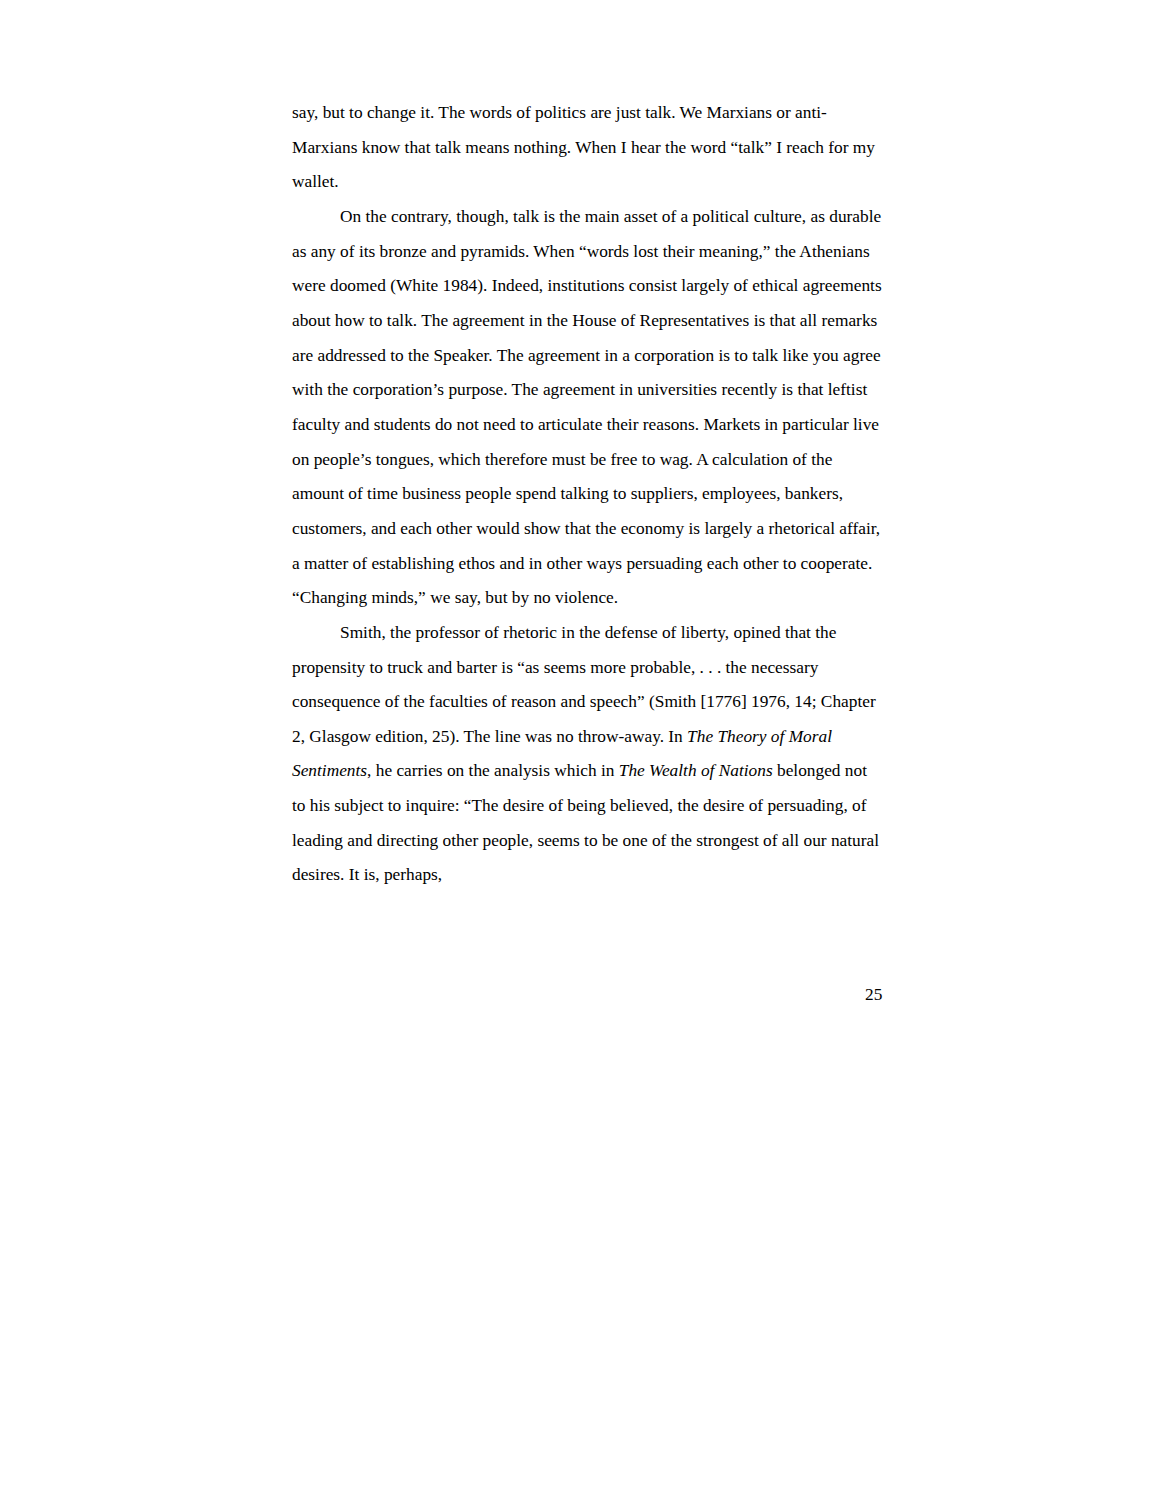say, but to change it. The words of politics are just talk. We Marxians or anti-Marxians know that talk means nothing. When I hear the word “talk” I reach for my wallet.
On the contrary, though, talk is the main asset of a political culture, as durable as any of its bronze and pyramids. When “words lost their meaning,” the Athenians were doomed (White 1984). Indeed, institutions consist largely of ethical agreements about how to talk. The agreement in the House of Representatives is that all remarks are addressed to the Speaker. The agreement in a corporation is to talk like you agree with the corporation’s purpose. The agreement in universities recently is that leftist faculty and students do not need to articulate their reasons. Markets in particular live on people’s tongues, which therefore must be free to wag. A calculation of the amount of time business people spend talking to suppliers, employees, bankers, customers, and each other would show that the economy is largely a rhetorical affair, a matter of establishing ethos and in other ways persuading each other to cooperate. “Changing minds,” we say, but by no violence.
Smith, the professor of rhetoric in the defense of liberty, opined that the propensity to truck and barter is “as seems more probable, . . . the necessary consequence of the faculties of reason and speech” (Smith [1776] 1976, 14; Chapter 2, Glasgow edition, 25). The line was no throw-away. In The Theory of Moral Sentiments, he carries on the analysis which in The Wealth of Nations belonged not to his subject to inquire: “The desire of being believed, the desire of persuading, of leading and directing other people, seems to be one of the strongest of all our natural desires. It is, perhaps,
25